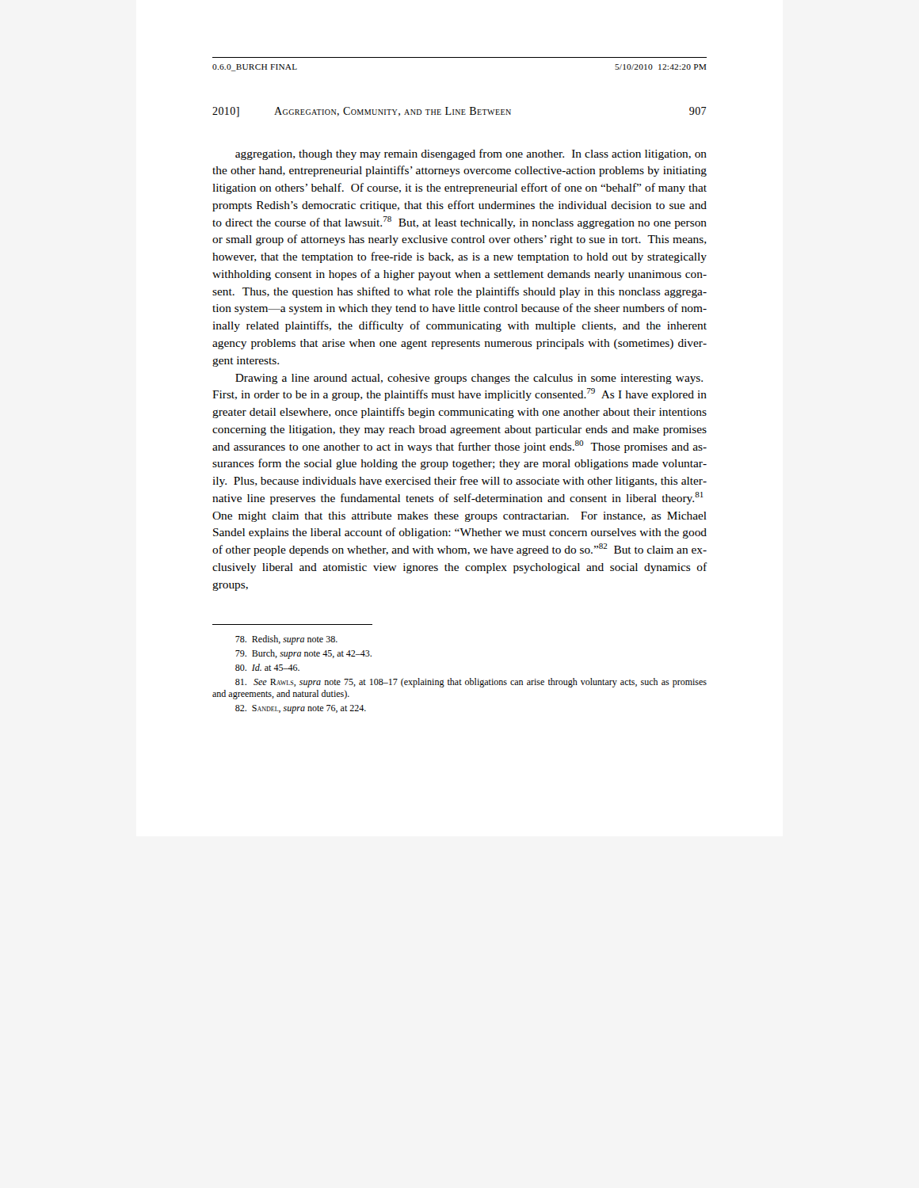0.6.0_BURCH FINAL 5/10/2010 12:42:20 PM
2010] Aggregation, Community, and the Line Between 907
aggregation, though they may remain disengaged from one another. In class action litigation, on the other hand, entrepreneurial plaintiffs’ attorneys overcome collective-action problems by initiating litigation on others’ behalf. Of course, it is the entrepreneurial effort of one on “behalf” of many that prompts Redish’s democratic critique, that this effort undermines the individual decision to sue and to direct the course of that lawsuit.78 But, at least technically, in nonclass aggregation no one person or small group of attorneys has nearly exclusive control over others’ right to sue in tort. This means, however, that the temptation to free-ride is back, as is a new temptation to hold out by strategically withholding consent in hopes of a higher payout when a settlement demands nearly unanimous consent. Thus, the question has shifted to what role the plaintiffs should play in this nonclass aggregation system—a system in which they tend to have little control because of the sheer numbers of nominally related plaintiffs, the difficulty of communicating with multiple clients, and the inherent agency problems that arise when one agent represents numerous principals with (sometimes) divergent interests.
Drawing a line around actual, cohesive groups changes the calculus in some interesting ways. First, in order to be in a group, the plaintiffs must have implicitly consented.79 As I have explored in greater detail elsewhere, once plaintiffs begin communicating with one another about their intentions concerning the litigation, they may reach broad agreement about particular ends and make promises and assurances to one another to act in ways that further those joint ends.80 Those promises and assurances form the social glue holding the group together; they are moral obligations made voluntarily. Plus, because individuals have exercised their free will to associate with other litigants, this alternative line preserves the fundamental tenets of self-determination and consent in liberal theory.81 One might claim that this attribute makes these groups contractarian. For instance, as Michael Sandel explains the liberal account of obligation: “Whether we must concern ourselves with the good of other people depends on whether, and with whom, we have agreed to do so.”82 But to claim an exclusively liberal and atomistic view ignores the complex psychological and social dynamics of groups,
78. Redish, supra note 38.
79. Burch, supra note 45, at 42–43.
80. Id. at 45–46.
81. See Rawls, supra note 75, at 108–17 (explaining that obligations can arise through voluntary acts, such as promises and agreements, and natural duties).
82. Sandel, supra note 76, at 224.